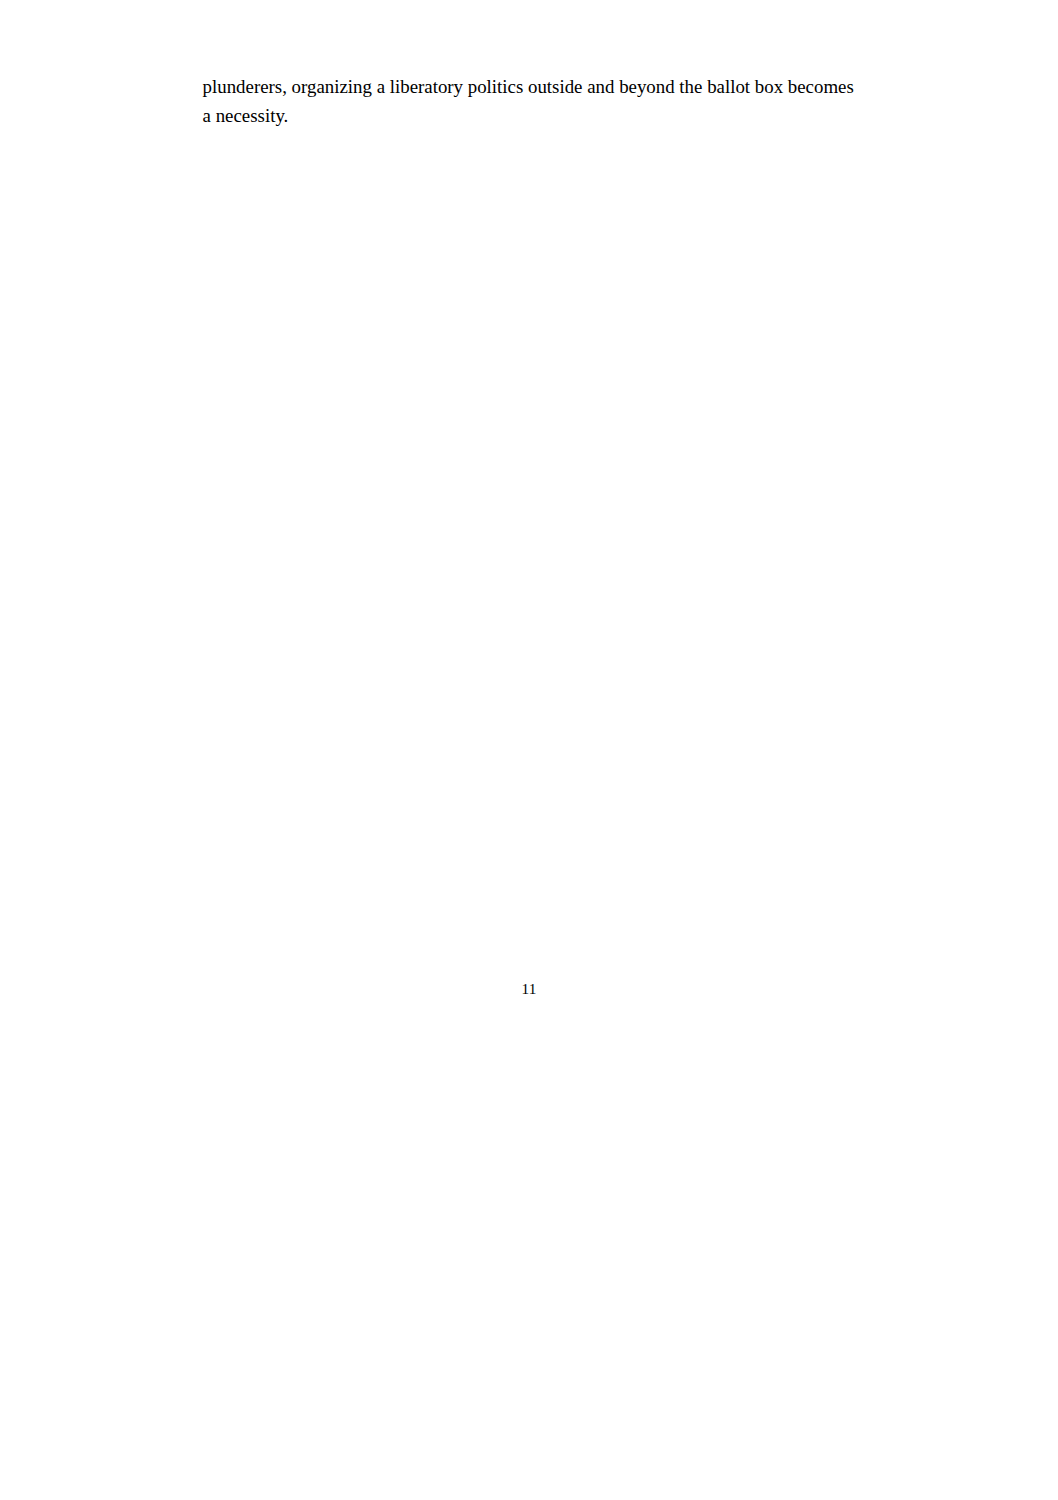plunderers, organizing a liberatory politics outside and beyond the ballot box becomes a necessity.
11